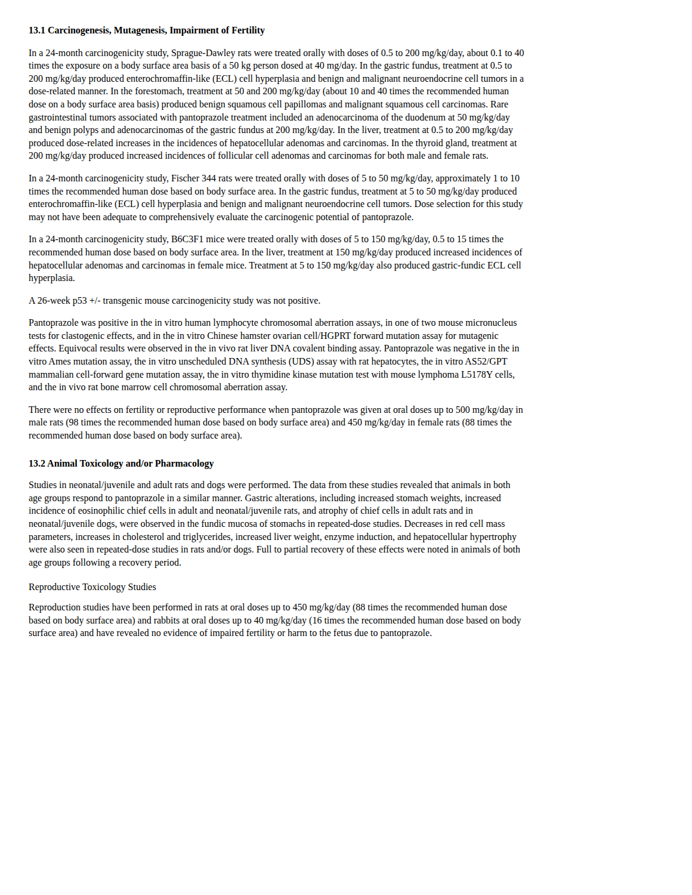13.1 Carcinogenesis, Mutagenesis, Impairment of Fertility
In a 24-month carcinogenicity study, Sprague-Dawley rats were treated orally with doses of 0.5 to 200 mg/kg/day, about 0.1 to 40 times the exposure on a body surface area basis of a 50 kg person dosed at 40 mg/day. In the gastric fundus, treatment at 0.5 to 200 mg/kg/day produced enterochromaffin-like (ECL) cell hyperplasia and benign and malignant neuroendocrine cell tumors in a dose-related manner. In the forestomach, treatment at 50 and 200 mg/kg/day (about 10 and 40 times the recommended human dose on a body surface area basis) produced benign squamous cell papillomas and malignant squamous cell carcinomas. Rare gastrointestinal tumors associated with pantoprazole treatment included an adenocarcinoma of the duodenum at 50 mg/kg/day and benign polyps and adenocarcinomas of the gastric fundus at 200 mg/kg/day. In the liver, treatment at 0.5 to 200 mg/kg/day produced dose-related increases in the incidences of hepatocellular adenomas and carcinomas. In the thyroid gland, treatment at 200 mg/kg/day produced increased incidences of follicular cell adenomas and carcinomas for both male and female rats.
In a 24-month carcinogenicity study, Fischer 344 rats were treated orally with doses of 5 to 50 mg/kg/day, approximately 1 to 10 times the recommended human dose based on body surface area. In the gastric fundus, treatment at 5 to 50 mg/kg/day produced enterochromaffin-like (ECL) cell hyperplasia and benign and malignant neuroendocrine cell tumors. Dose selection for this study may not have been adequate to comprehensively evaluate the carcinogenic potential of pantoprazole.
In a 24-month carcinogenicity study, B6C3F1 mice were treated orally with doses of 5 to 150 mg/kg/day, 0.5 to 15 times the recommended human dose based on body surface area. In the liver, treatment at 150 mg/kg/day produced increased incidences of hepatocellular adenomas and carcinomas in female mice. Treatment at 5 to 150 mg/kg/day also produced gastric-fundic ECL cell hyperplasia.
A 26-week p53 +/- transgenic mouse carcinogenicity study was not positive.
Pantoprazole was positive in the in vitro human lymphocyte chromosomal aberration assays, in one of two mouse micronucleus tests for clastogenic effects, and in the in vitro Chinese hamster ovarian cell/HGPRT forward mutation assay for mutagenic effects. Equivocal results were observed in the in vivo rat liver DNA covalent binding assay. Pantoprazole was negative in the in vitro Ames mutation assay, the in vitro unscheduled DNA synthesis (UDS) assay with rat hepatocytes, the in vitro AS52/GPT mammalian cell-forward gene mutation assay, the in vitro thymidine kinase mutation test with mouse lymphoma L5178Y cells, and the in vivo rat bone marrow cell chromosomal aberration assay.
There were no effects on fertility or reproductive performance when pantoprazole was given at oral doses up to 500 mg/kg/day in male rats (98 times the recommended human dose based on body surface area) and 450 mg/kg/day in female rats (88 times the recommended human dose based on body surface area).
13.2 Animal Toxicology and/or Pharmacology
Studies in neonatal/juvenile and adult rats and dogs were performed. The data from these studies revealed that animals in both age groups respond to pantoprazole in a similar manner. Gastric alterations, including increased stomach weights, increased incidence of eosinophilic chief cells in adult and neonatal/juvenile rats, and atrophy of chief cells in adult rats and in neonatal/juvenile dogs, were observed in the fundic mucosa of stomachs in repeated-dose studies. Decreases in red cell mass parameters, increases in cholesterol and triglycerides, increased liver weight, enzyme induction, and hepatocellular hypertrophy were also seen in repeated-dose studies in rats and/or dogs. Full to partial recovery of these effects were noted in animals of both age groups following a recovery period.
Reproductive Toxicology Studies
Reproduction studies have been performed in rats at oral doses up to 450 mg/kg/day (88 times the recommended human dose based on body surface area) and rabbits at oral doses up to 40 mg/kg/day (16 times the recommended human dose based on body surface area) and have revealed no evidence of impaired fertility or harm to the fetus due to pantoprazole.